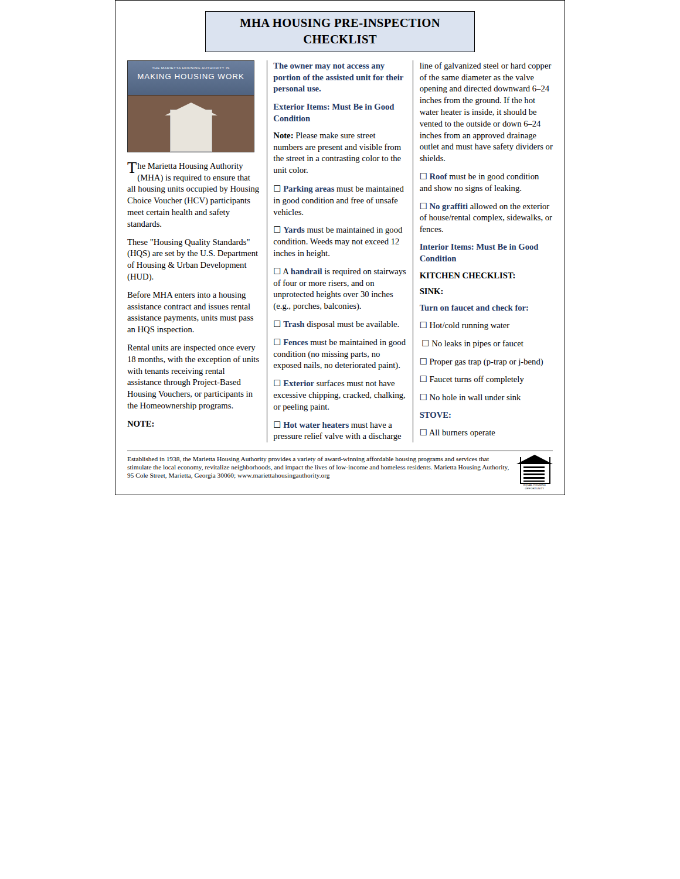MHA HOUSING PRE-INSPECTION CHECKLIST
THE MARIETTA HOUSING AUTHORITY IS
MAKING HOUSING WORK
The Marietta Housing Authority (MHA) is required to ensure that all housing units occupied by Housing Choice Voucher (HCV) participants meet certain health and safety standards.
These "Housing Quality Standards" (HQS) are set by the U.S. Department of Housing & Urban Development (HUD).
Before MHA enters into a housing assistance contract and issues rental assistance payments, units must pass an HQS inspection.
Rental units are inspected once every 18 months, with the exception of units with tenants receiving rental assistance through Project-Based Housing Vouchers, or participants in the Homeownership programs.
NOTE:
The owner may not access any portion of the assisted unit for their personal use.
Exterior Items: Must Be in Good Condition
Note: Please make sure street numbers are present and visible from the street in a contrasting color to the unit color.
☐ Parking areas must be maintained in good condition and free of unsafe vehicles.
☐ Yards must be maintained in good condition. Weeds may not exceed 12 inches in height.
☐ A handrail is required on stairways of four or more risers, and on unprotected heights over 30 inches (e.g., porches, balconies).
☐ Trash disposal must be available.
☐ Fences must be maintained in good condition (no missing parts, no exposed nails, no deteriorated paint).
☐ Exterior surfaces must not have excessive chipping, cracked, chalking, or peeling paint.
☐ Hot water heaters must have a pressure relief valve with a discharge line of galvanized steel or hard copper of the same diameter as the valve opening and directed downward 6–24 inches from the ground. If the hot water heater is inside, it should be vented to the outside or down 6–24 inches from an approved drainage outlet and must have safety dividers or shields.
☐ Roof must be in good condition and show no signs of leaking.
☐ No graffiti allowed on the exterior of house/rental complex, sidewalks, or fences.
Interior Items: Must Be in Good Condition
KITCHEN CHECKLIST:
SINK:
Turn on faucet and check for:
☐ Hot/cold running water
☐ No leaks in pipes or faucet
☐ Proper gas trap (p-trap or j-bend)
☐ Faucet turns off completely
☐ No hole in wall under sink
STOVE:
☐ All burners operate
Established in 1938, the Marietta Housing Authority provides a variety of award-winning affordable housing programs and services that stimulate the local economy, revitalize neighborhoods, and impact the lives of low-income and homeless residents. Marietta Housing Authority, 95 Cole Street, Marietta, Georgia 30060; www.mariettahousingauthority.org
EQUAL HOUSING OPPORTUNITY